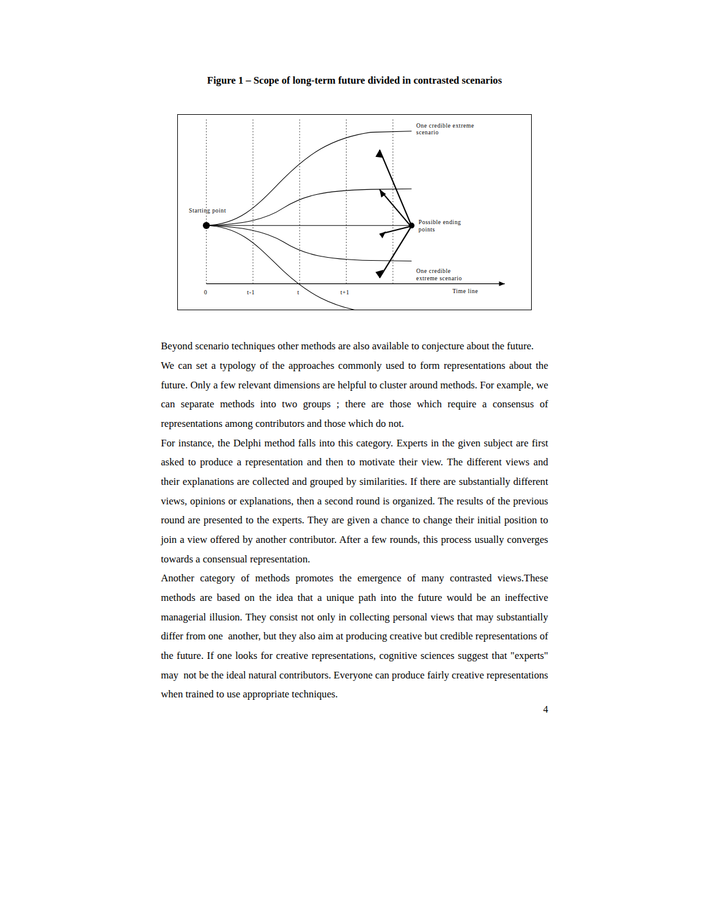Figure 1 – Scope of long-term future divided in contrasted scenarios
One credible extreme scenario Possible ending points One credible extreme scenario Starting point 0 t-1 t t+1 Time line
Beyond scenario techniques other methods are also available to conjecture about the future.
We can set a typology of the approaches commonly used to form representations about the future. Only a few relevant dimensions are helpful to cluster around methods. For example, we can separate methods into two groups ; there are those which require a consensus of representations among contributors and those which do not.
For instance, the Delphi method falls into this category. Experts in the given subject are first asked to produce a representation and then to motivate their view. The different views and their explanations are collected and grouped by similarities. If there are substantially different views, opinions or explanations, then a second round is organized. The results of the previous round are presented to the experts. They are given a chance to change their initial position to join a view offered by another contributor. After a few rounds, this process usually converges towards a consensual representation.
Another category of methods promotes the emergence of many contrasted views.These methods are based on the idea that a unique path into the future would be an ineffective managerial illusion. They consist not only in collecting personal views that may substantially differ from one another, but they also aim at producing creative but credible representations of the future. If one looks for creative representations, cognitive sciences suggest that "experts" may not be the ideal natural contributors. Everyone can produce fairly creative representations when trained to use appropriate techniques.
4